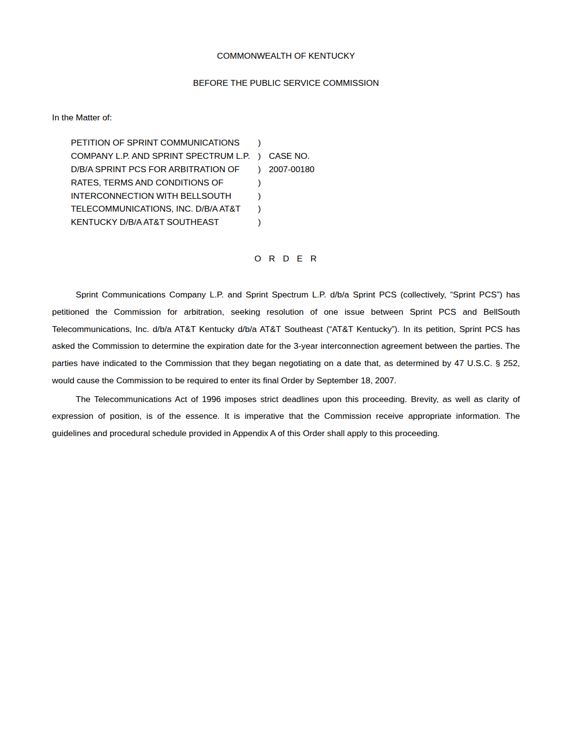COMMONWEALTH OF KENTUCKY
BEFORE THE PUBLIC SERVICE COMMISSION
In the Matter of:
| PETITION OF SPRINT COMMUNICATIONS | ) | |
| COMPANY L.P. AND SPRINT SPECTRUM L.P. | ) | CASE NO. |
| D/B/A SPRINT PCS FOR ARBITRATION OF | ) | 2007-00180 |
| RATES, TERMS AND CONDITIONS OF | ) | |
| INTERCONNECTION WITH BELLSOUTH | ) | |
| TELECOMMUNICATIONS, INC. D/B/A AT&T | ) | |
| KENTUCKY D/B/A AT&T SOUTHEAST | ) | |
O R D E R
Sprint Communications Company L.P. and Sprint Spectrum L.P. d/b/a Sprint PCS (collectively, “Sprint PCS”) has petitioned the Commission for arbitration, seeking resolution of one issue between Sprint PCS and BellSouth Telecommunications, Inc. d/b/a AT&T Kentucky d/b/a AT&T Southeast (“AT&T Kentucky”). In its petition, Sprint PCS has asked the Commission to determine the expiration date for the 3-year interconnection agreement between the parties. The parties have indicated to the Commission that they began negotiating on a date that, as determined by 47 U.S.C. § 252, would cause the Commission to be required to enter its final Order by September 18, 2007.
The Telecommunications Act of 1996 imposes strict deadlines upon this proceeding. Brevity, as well as clarity of expression of position, is of the essence. It is imperative that the Commission receive appropriate information. The guidelines and procedural schedule provided in Appendix A of this Order shall apply to this proceeding.